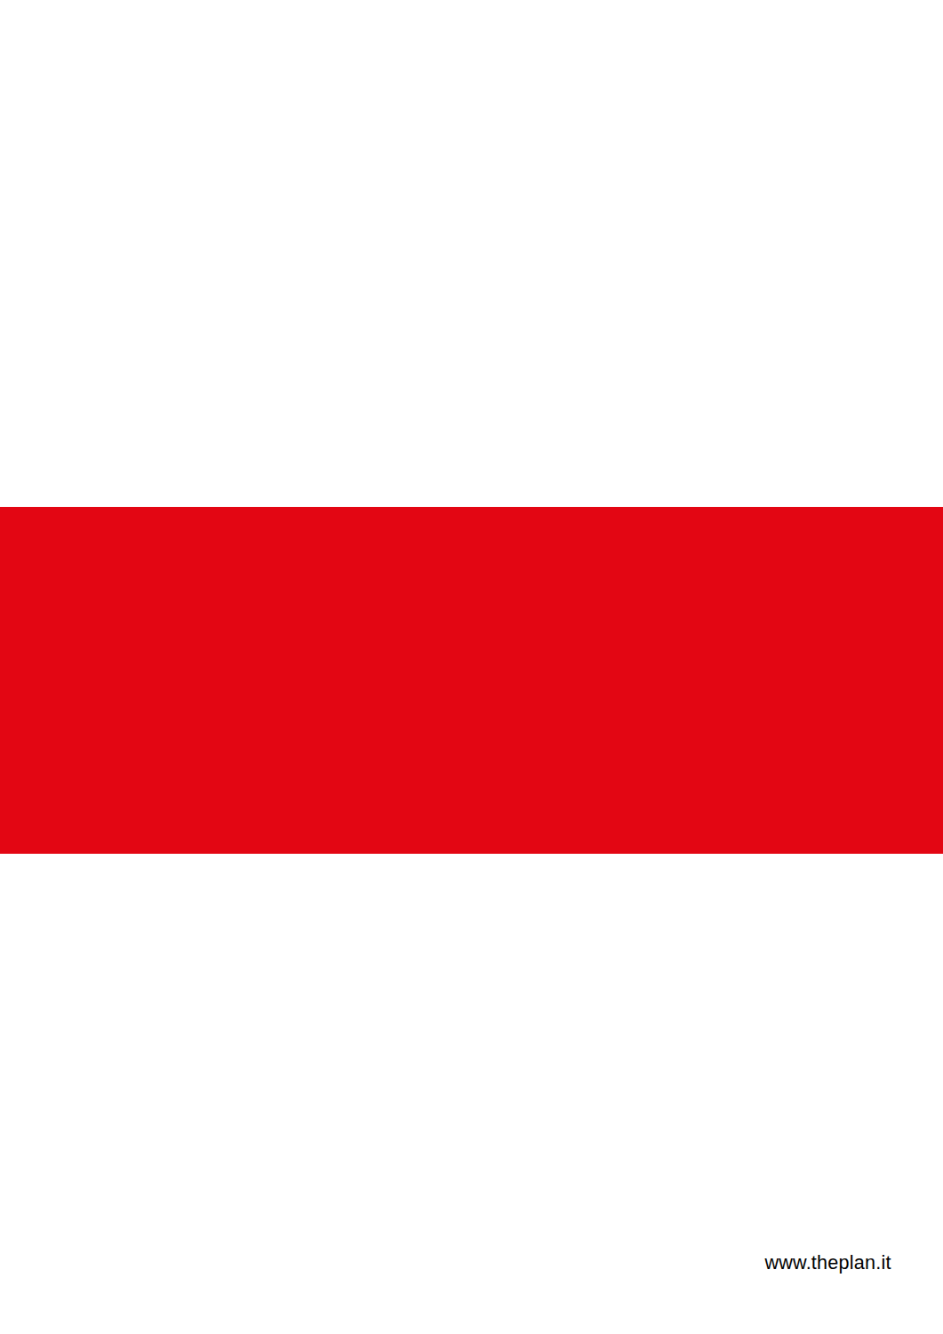www.theplan.it